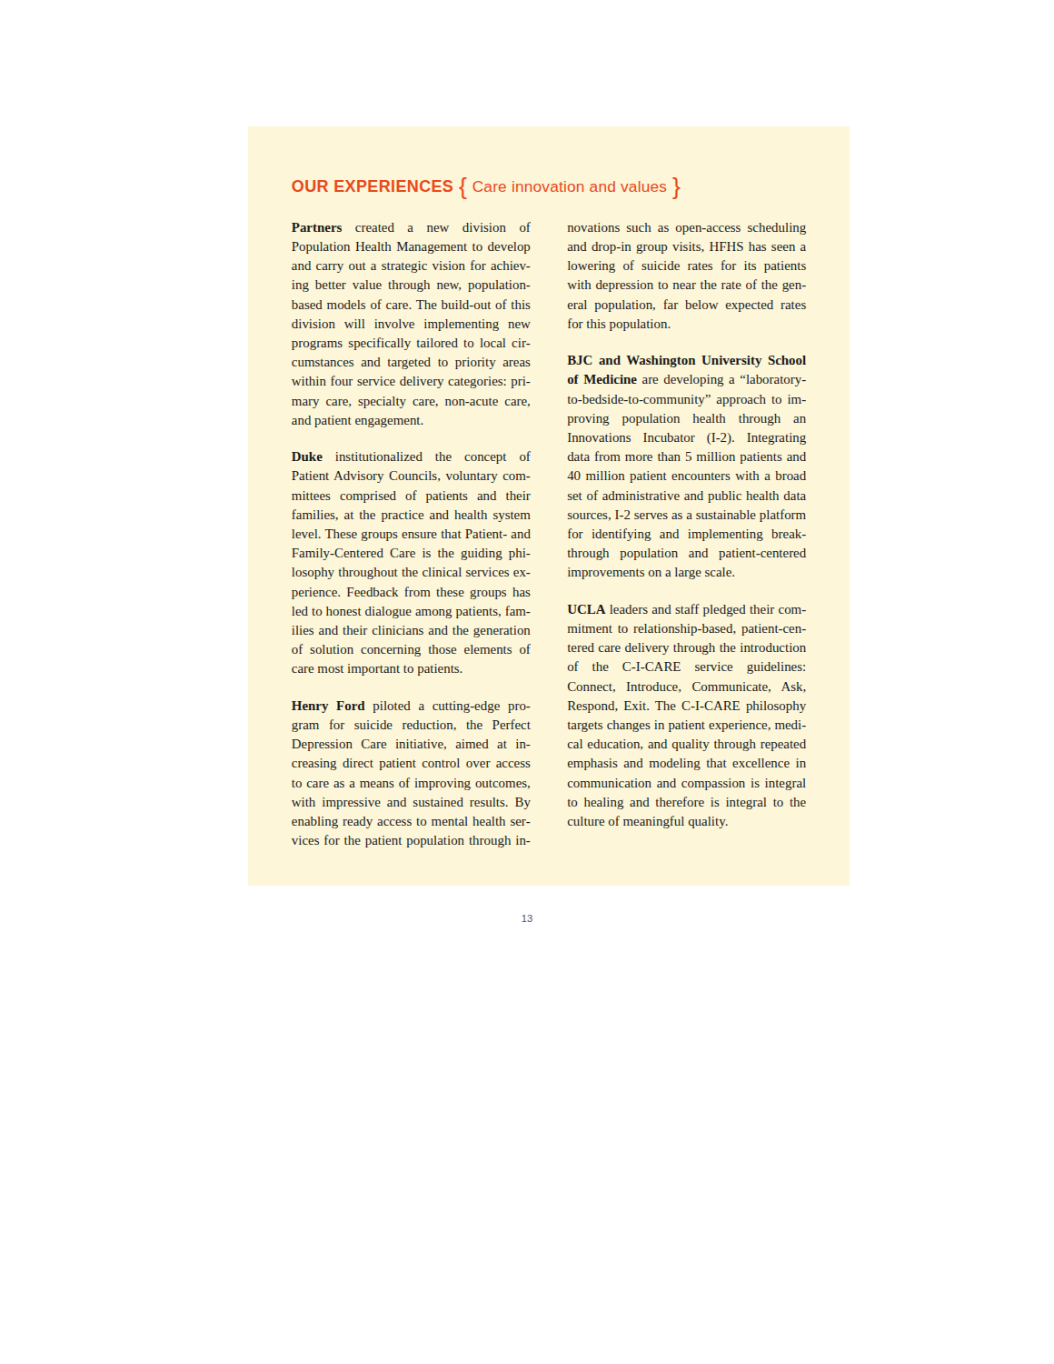OUR EXPERIENCES{Care innovation and values}
Partners created a new division of Population Health Management to develop and carry out a strategic vision for achieving better value through new, population-based models of care. The build-out of this division will involve implementing new programs specifically tailored to local circumstances and targeted to priority areas within four service delivery categories: primary care, specialty care, non-acute care, and patient engagement.
Duke institutionalized the concept of Patient Advisory Councils, voluntary committees comprised of patients and their families, at the practice and health system level. These groups ensure that Patient- and Family-Centered Care is the guiding philosophy throughout the clinical services experience. Feedback from these groups has led to honest dialogue among patients, families and their clinicians and the generation of solution concerning those elements of care most important to patients.
Henry Ford piloted a cutting-edge program for suicide reduction, the Perfect Depression Care initiative, aimed at increasing direct patient control over access to care as a means of improving outcomes, with impressive and sustained results. By enabling ready access to mental health services for the patient population through innovations such as open-access scheduling and drop-in group visits, HFHS has seen a lowering of suicide rates for its patients with depression to near the rate of the general population, far below expected rates for this population.
BJC and Washington University School of Medicine are developing a “laboratory-to-bedside-to-community” approach to improving population health through an Innovations Incubator (I-2). Integrating data from more than 5 million patients and 40 million patient encounters with a broad set of administrative and public health data sources, I-2 serves as a sustainable platform for identifying and implementing breakthrough population and patient-centered improvements on a large scale.
UCLA leaders and staff pledged their commitment to relationship-based, patient-centered care delivery through the introduction of the C-I-CARE service guidelines: Connect, Introduce, Communicate, Ask, Respond, Exit. The C-I-CARE philosophy targets changes in patient experience, medical education, and quality through repeated emphasis and modeling that excellence in communication and compassion is integral to healing and therefore is integral to the culture of meaningful quality.
13